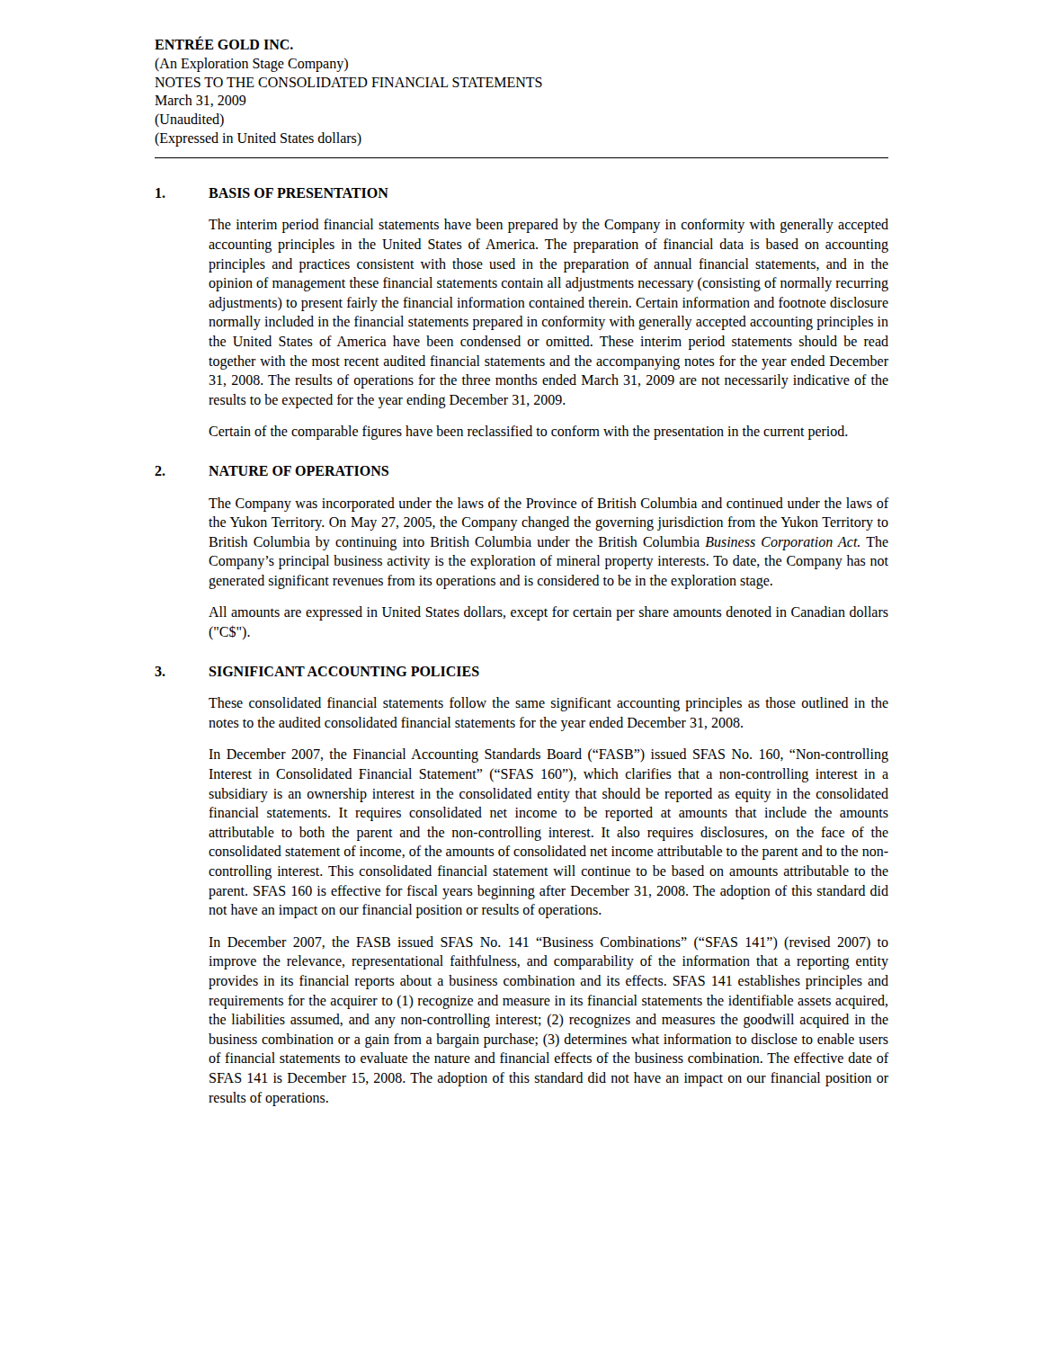ENTRÉE GOLD INC.
(An Exploration Stage Company)
NOTES TO THE CONSOLIDATED FINANCIAL STATEMENTS
March 31, 2009
(Unaudited)
(Expressed in United States dollars)
1. Basis of Presentation
The interim period financial statements have been prepared by the Company in conformity with generally accepted accounting principles in the United States of America. The preparation of financial data is based on accounting principles and practices consistent with those used in the preparation of annual financial statements, and in the opinion of management these financial statements contain all adjustments necessary (consisting of normally recurring adjustments) to present fairly the financial information contained therein. Certain information and footnote disclosure normally included in the financial statements prepared in conformity with generally accepted accounting principles in the United States of America have been condensed or omitted. These interim period statements should be read together with the most recent audited financial statements and the accompanying notes for the year ended December 31, 2008. The results of operations for the three months ended March 31, 2009 are not necessarily indicative of the results to be expected for the year ending December 31, 2009.
Certain of the comparable figures have been reclassified to conform with the presentation in the current period.
2. Nature of Operations
The Company was incorporated under the laws of the Province of British Columbia and continued under the laws of the Yukon Territory. On May 27, 2005, the Company changed the governing jurisdiction from the Yukon Territory to British Columbia by continuing into British Columbia under the British Columbia Business Corporation Act. The Company’s principal business activity is the exploration of mineral property interests. To date, the Company has not generated significant revenues from its operations and is considered to be in the exploration stage.
All amounts are expressed in United States dollars, except for certain per share amounts denoted in Canadian dollars ("C$").
3. Significant Accounting Policies
These consolidated financial statements follow the same significant accounting principles as those outlined in the notes to the audited consolidated financial statements for the year ended December 31, 2008.
In December 2007, the Financial Accounting Standards Board (“FASB”) issued SFAS No. 160, “Non-controlling Interest in Consolidated Financial Statement” (“SFAS 160”), which clarifies that a non-controlling interest in a subsidiary is an ownership interest in the consolidated entity that should be reported as equity in the consolidated financial statements. It requires consolidated net income to be reported at amounts that include the amounts attributable to both the parent and the non-controlling interest. It also requires disclosures, on the face of the consolidated statement of income, of the amounts of consolidated net income attributable to the parent and to the non-controlling interest. This consolidated financial statement will continue to be based on amounts attributable to the parent. SFAS 160 is effective for fiscal years beginning after December 31, 2008. The adoption of this standard did not have an impact on our financial position or results of operations.
In December 2007, the FASB issued SFAS No. 141 “Business Combinations” (“SFAS 141”) (revised 2007) to improve the relevance, representational faithfulness, and comparability of the information that a reporting entity provides in its financial reports about a business combination and its effects. SFAS 141 establishes principles and requirements for the acquirer to (1) recognize and measure in its financial statements the identifiable assets acquired, the liabilities assumed, and any non-controlling interest; (2) recognizes and measures the goodwill acquired in the business combination or a gain from a bargain purchase; (3) determines what information to disclose to enable users of financial statements to evaluate the nature and financial effects of the business combination. The effective date of SFAS 141 is December 15, 2008. The adoption of this standard did not have an impact on our financial position or results of operations.